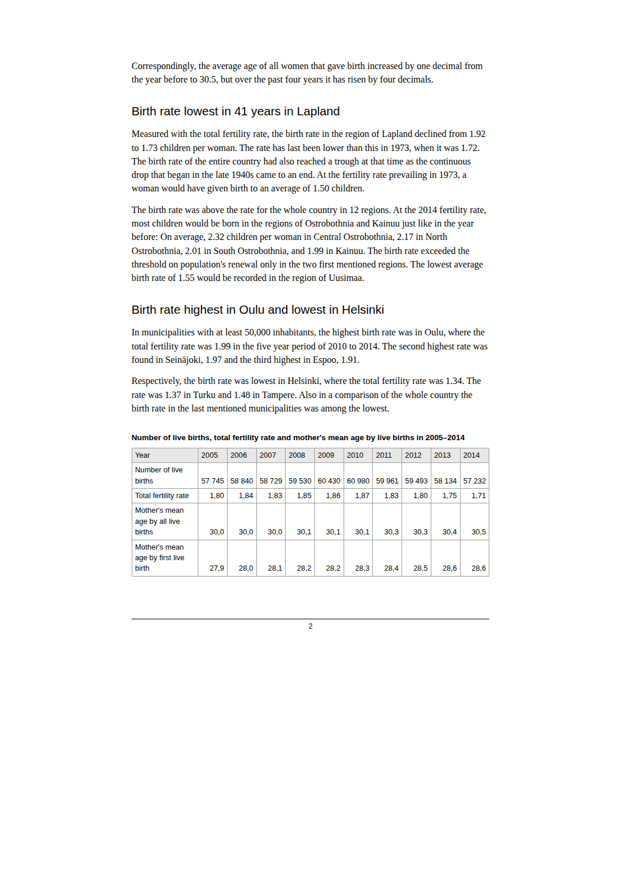Correspondingly, the average age of all women that gave birth increased by one decimal from the year before to 30.5, but over the past four years it has risen by four decimals.
Birth rate lowest in 41 years in Lapland
Measured with the total fertility rate, the birth rate in the region of Lapland declined from 1.92 to 1.73 children per woman. The rate has last been lower than this in 1973, when it was 1.72. The birth rate of the entire country had also reached a trough at that time as the continuous drop that began in the late 1940s came to an end. At the fertility rate prevailing in 1973, a woman would have given birth to an average of 1.50 children.
The birth rate was above the rate for the whole country in 12 regions. At the 2014 fertility rate, most children would be born in the regions of Ostrobothnia and Kainuu just like in the year before: On average, 2.32 children per woman in Central Ostrobothnia, 2.17 in North Ostrobothnia, 2.01 in South Ostrobothnia, and 1.99 in Kainuu. The birth rate exceeded the threshold on population's renewal only in the two first mentioned regions. The lowest average birth rate of 1.55 would be recorded in the region of Uusimaa.
Birth rate highest in Oulu and lowest in Helsinki
In municipalities with at least 50,000 inhabitants, the highest birth rate was in Oulu, where the total fertility rate was 1.99 in the five year period of 2010 to 2014. The second highest rate was found in Seinäjoki, 1.97 and the third highest in Espoo, 1.91.
Respectively, the birth rate was lowest in Helsinki, where the total fertility rate was 1.34. The rate was 1.37 in Turku and 1.48 in Tampere. Also in a comparison of the whole country the birth rate in the last mentioned municipalities was among the lowest.
Number of live births, total fertility rate and mother's mean age by live births in 2005–2014
| Year | 2005 | 2006 | 2007 | 2008 | 2009 | 2010 | 2011 | 2012 | 2013 | 2014 |
| --- | --- | --- | --- | --- | --- | --- | --- | --- | --- | --- |
| Number of live births | 57 745 | 58 840 | 58 729 | 59 530 | 60 430 | 60 980 | 59 961 | 59 493 | 58 134 | 57 232 |
| Total fertility rate | 1,80 | 1,84 | 1,83 | 1,85 | 1,86 | 1,87 | 1,83 | 1,80 | 1,75 | 1,71 |
| Mother's mean age by all live births | 30,0 | 30,0 | 30,0 | 30,1 | 30,1 | 30,1 | 30,3 | 30,3 | 30,4 | 30,5 |
| Mother's mean age by first live birth | 27,9 | 28,0 | 28,1 | 28,2 | 28,2 | 28,3 | 28,4 | 28,5 | 28,6 | 28,6 |
2